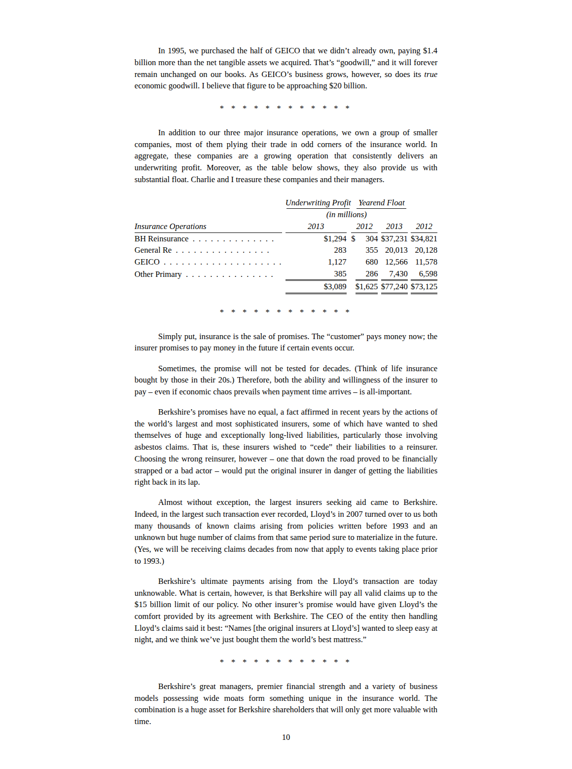In 1995, we purchased the half of GEICO that we didn’t already own, paying $1.4 billion more than the net tangible assets we acquired. That’s “goodwill,” and it will forever remain unchanged on our books. As GEICO’s business grows, however, so does its true economic goodwill. I believe that figure to be approaching $20 billion.
* * * * * * * * * * * *
In addition to our three major insurance operations, we own a group of smaller companies, most of them plying their trade in odd corners of the insurance world. In aggregate, these companies are a growing operation that consistently delivers an underwriting profit. Moreover, as the table below shows, they also provide us with substantial float. Charlie and I treasure these companies and their managers.
| | | Underwriting Profit | | Yearend Float |
| | | (in millions) |
| Insurance Operations | | 2013 | | 2012 | | 2013 | | 2012 |
| BH Reinsurance . . . . . . . . . . . . . . | | $1,294 | | | $ | 304 | | $37,231 | | $34,821 |
| General Re . . . . . . . . . . . . . . . . | | 283 | | | | 355 | | 20,013 | | 20,128 |
| GEICO . . . . . . . . . . . . . . . . . . . . | | 1,127 | | | | 680 | | 12,566 | | 11,578 |
| Other Primary . . . . . . . . . . . . . . . | | 385 | | | | 286 | | 7,430 | | 6,598 |
| | | $3,089 | | | | $1,625 | | $77,240 | | $73,125 |
* * * * * * * * * * * *
Simply put, insurance is the sale of promises. The “customer” pays money now; the insurer promises to pay money in the future if certain events occur.
Sometimes, the promise will not be tested for decades. (Think of life insurance bought by those in their 20s.) Therefore, both the ability and willingness of the insurer to pay – even if economic chaos prevails when payment time arrives – is all-important.
Berkshire’s promises have no equal, a fact affirmed in recent years by the actions of the world’s largest and most sophisticated insurers, some of which have wanted to shed themselves of huge and exceptionally long-lived liabilities, particularly those involving asbestos claims. That is, these insurers wished to “cede” their liabilities to a reinsurer. Choosing the wrong reinsurer, however – one that down the road proved to be financially strapped or a bad actor – would put the original insurer in danger of getting the liabilities right back in its lap.
Almost without exception, the largest insurers seeking aid came to Berkshire. Indeed, in the largest such transaction ever recorded, Lloyd’s in 2007 turned over to us both many thousands of known claims arising from policies written before 1993 and an unknown but huge number of claims from that same period sure to materialize in the future. (Yes, we will be receiving claims decades from now that apply to events taking place prior to 1993.)
Berkshire’s ultimate payments arising from the Lloyd’s transaction are today unknowable. What is certain, however, is that Berkshire will pay all valid claims up to the $15 billion limit of our policy. No other insurer’s promise would have given Lloyd’s the comfort provided by its agreement with Berkshire. The CEO of the entity then handling Lloyd’s claims said it best: “Names [the original insurers at Lloyd’s] wanted to sleep easy at night, and we think we’ve just bought them the world’s best mattress.”
* * * * * * * * * * * *
Berkshire’s great managers, premier financial strength and a variety of business models possessing wide moats form something unique in the insurance world. The combination is a huge asset for Berkshire shareholders that will only get more valuable with time.
10